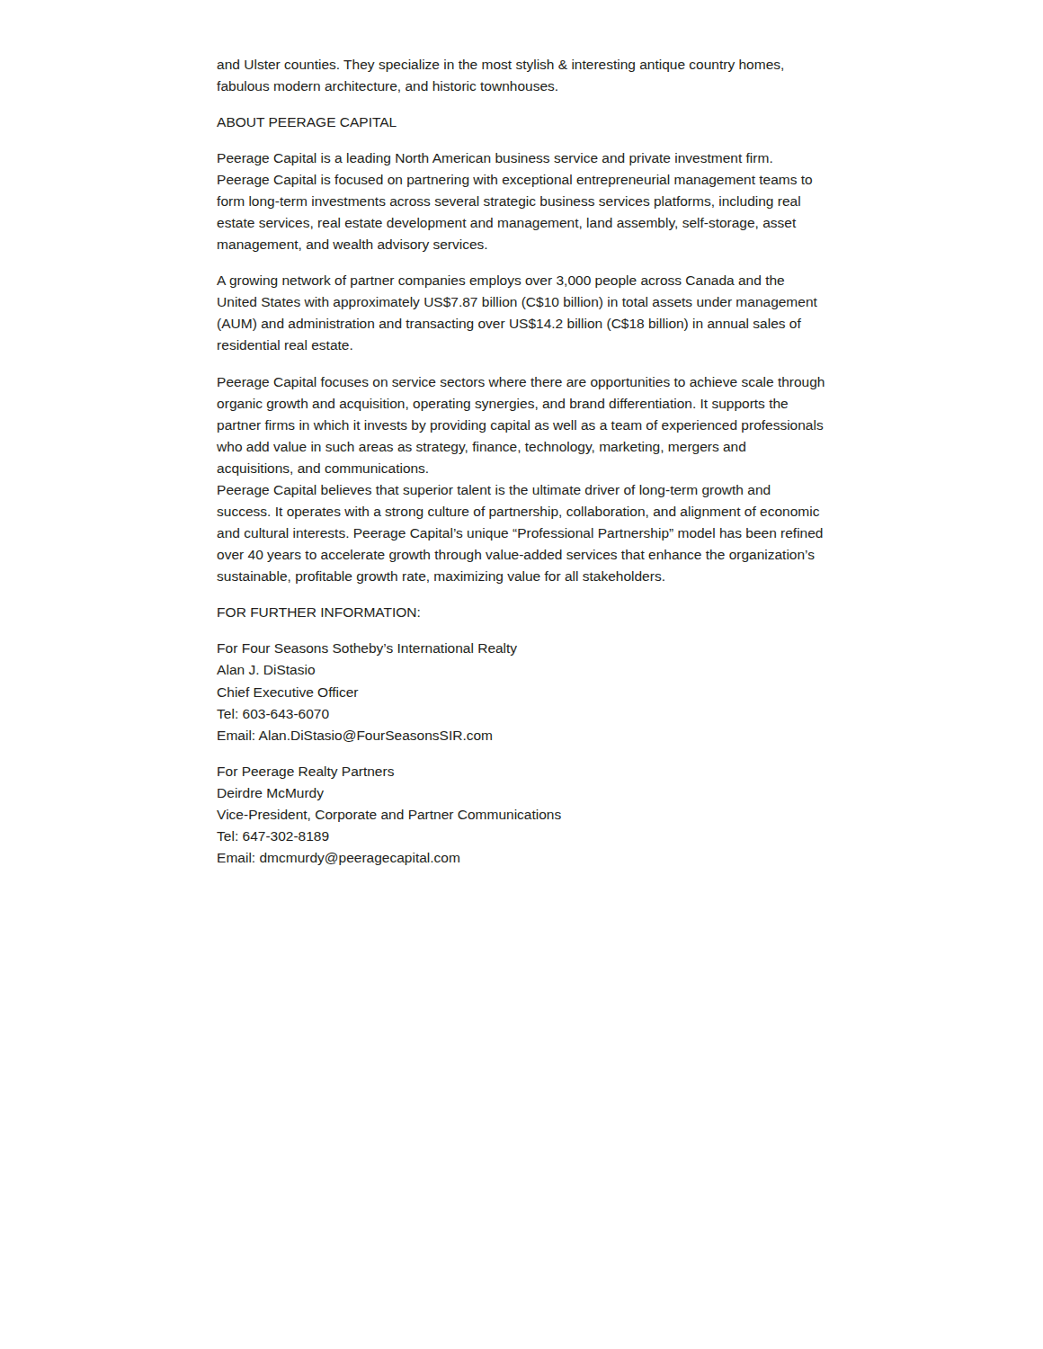and Ulster counties. They specialize in the most stylish & interesting antique country homes, fabulous modern architecture, and historic townhouses.
ABOUT PEERAGE CAPITAL
Peerage Capital is a leading North American business service and private investment firm. Peerage Capital is focused on partnering with exceptional entrepreneurial management teams to form long-term investments across several strategic business services platforms, including real estate services, real estate development and management, land assembly, self-storage, asset management, and wealth advisory services.
A growing network of partner companies employs over 3,000 people across Canada and the United States with approximately US$7.87 billion (C$10 billion) in total assets under management (AUM) and administration and transacting over US$14.2 billion (C$18 billion) in annual sales of residential real estate.
Peerage Capital focuses on service sectors where there are opportunities to achieve scale through organic growth and acquisition, operating synergies, and brand differentiation. It supports the partner firms in which it invests by providing capital as well as a team of experienced professionals who add value in such areas as strategy, finance, technology, marketing, mergers and acquisitions, and communications.
Peerage Capital believes that superior talent is the ultimate driver of long-term growth and success. It operates with a strong culture of partnership, collaboration, and alignment of economic and cultural interests. Peerage Capital’s unique “Professional Partnership” model has been refined over 40 years to accelerate growth through value-added services that enhance the organization’s sustainable, profitable growth rate, maximizing value for all stakeholders.
FOR FURTHER INFORMATION:
For Four Seasons Sotheby’s International Realty
Alan J. DiStasio
Chief Executive Officer
Tel: 603-643-6070
Email: Alan.DiStasio@FourSeasonsSIR.com
For Peerage Realty Partners
Deirdre McMurdy
Vice-President, Corporate and Partner Communications
Tel: 647-302-8189
Email: dmcmurdy@peeragecapital.com